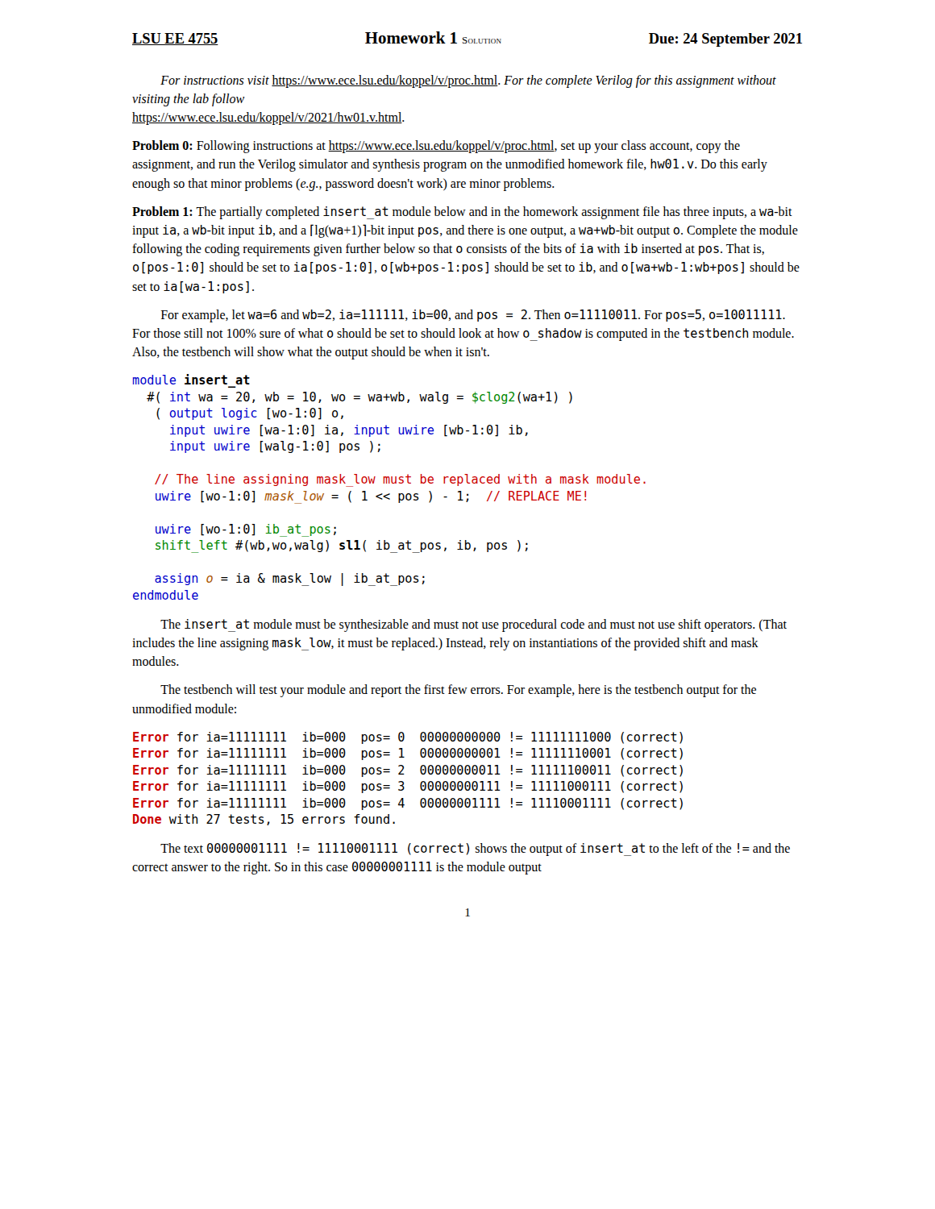LSU EE 4755 Homework 1 Solution Due: 24 September 2021
For instructions visit https://www.ece.lsu.edu/koppel/v/proc.html. For the complete Verilog for this assignment without visiting the lab follow
https://www.ece.lsu.edu/koppel/v/2021/hw01.v.html.
Problem 0: Following instructions at https://www.ece.lsu.edu/koppel/v/proc.html, set up your class account, copy the assignment, and run the Verilog simulator and synthesis program on the unmodified homework file, hw01.v. Do this early enough so that minor problems (e.g., password doesn't work) are minor problems.
Problem 1: The partially completed insert_at module below and in the homework assignment file has three inputs, a wa-bit input ia, a wb-bit input ib, and a ⌈lg(wa+1)⌉-bit input pos, and there is one output, a wa+wb-bit output o. Complete the module following the coding requirements given further below so that o consists of the bits of ia with ib inserted at pos. That is, o[pos-1:0] should be set to ia[pos-1:0], o[wb+pos-1:pos] should be set to ib, and o[wa+wb-1:wb+pos] should be set to ia[wa-1:pos].
For example, let wa=6 and wb=2, ia=111111, ib=00, and pos = 2. Then o=11110011. For pos=5, o=10011111. For those still not 100% sure of what o should be set to should look at how o_shadow is computed in the testbench module. Also, the testbench will show what the output should be when it isn't.
module insert_at
  #( int wa = 20, wb = 10, wo = wa+wb, walg = $clog2(wa+1) )
   ( output logic [wo-1:0] o,
     input uwire [wa-1:0] ia, input uwire [wb-1:0] ib,
     input uwire [walg-1:0] pos );

   // The line assigning mask_low must be replaced with a mask module.
   uwire [wo-1:0] mask_low = ( 1 << pos ) - 1;  // REPLACE ME!

   uwire [wo-1:0] ib_at_pos;
   shift_left #(wb,wo,walg) sl1( ib_at_pos, ib, pos );

   assign o = ia & mask_low | ib_at_pos;
endmodule
The insert_at module must be synthesizable and must not use procedural code and must not use shift operators. (That includes the line assigning mask_low, it must be replaced.) Instead, rely on instantiations of the provided shift and mask modules.
The testbench will test your module and report the first few errors. For example, here is the testbench output for the unmodified module:
Error for ia=11111111  ib=000  pos= 0  00000000000 != 11111111000 (correct)
Error for ia=11111111  ib=000  pos= 1  00000000001 != 11111110001 (correct)
Error for ia=11111111  ib=000  pos= 2  00000000011 != 11111100011 (correct)
Error for ia=11111111  ib=000  pos= 3  00000000111 != 11111000111 (correct)
Error for ia=11111111  ib=000  pos= 4  00000001111 != 11110001111 (correct)
Done with 27 tests, 15 errors found.
The text 00000001111 != 11110001111 (correct) shows the output of insert_at to the left of the != and the correct answer to the right. So in this case 00000001111 is the module output
1